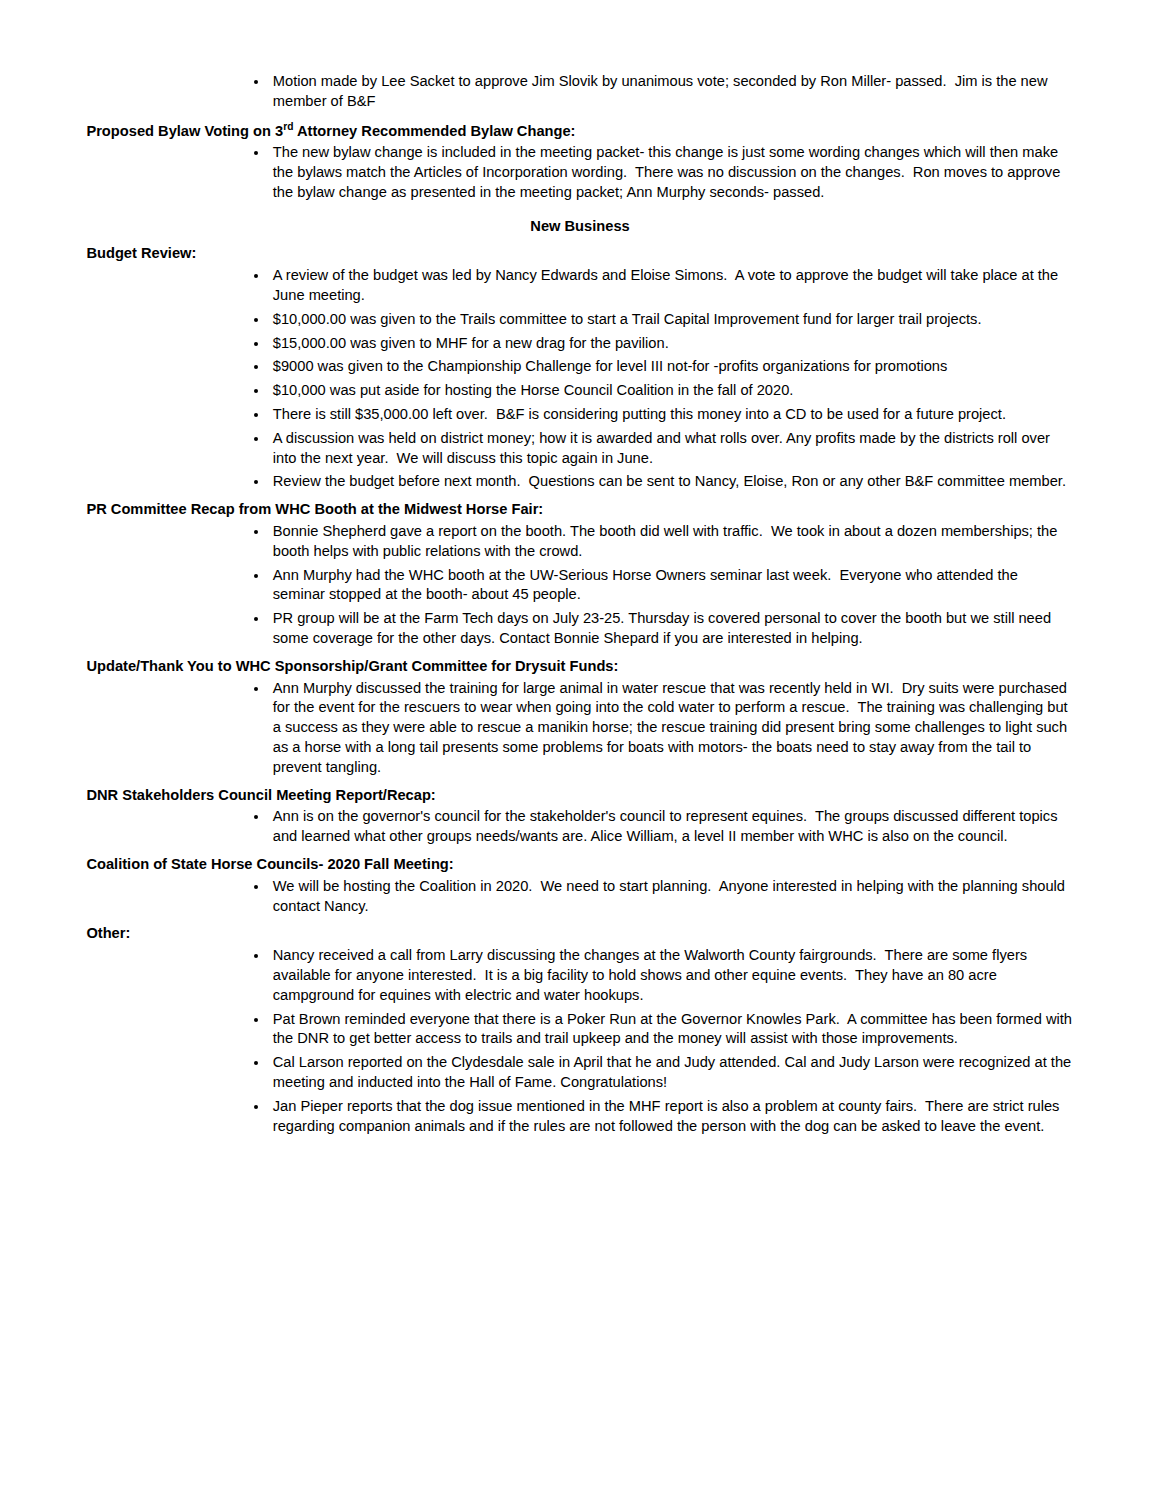Motion made by Lee Sacket to approve Jim Slovik by unanimous vote; seconded by Ron Miller- passed. Jim is the new member of B&F
Proposed Bylaw Voting on 3rd Attorney Recommended Bylaw Change:
The new bylaw change is included in the meeting packet- this change is just some wording changes which will then make the bylaws match the Articles of Incorporation wording. There was no discussion on the changes. Ron moves to approve the bylaw change as presented in the meeting packet; Ann Murphy seconds- passed.
New Business
Budget Review:
A review of the budget was led by Nancy Edwards and Eloise Simons. A vote to approve the budget will take place at the June meeting.
$10,000.00 was given to the Trails committee to start a Trail Capital Improvement fund for larger trail projects.
$15,000.00 was given to MHF for a new drag for the pavilion.
$9000 was given to the Championship Challenge for level III not-for -profits organizations for promotions
$10,000 was put aside for hosting the Horse Council Coalition in the fall of 2020.
There is still $35,000.00 left over. B&F is considering putting this money into a CD to be used for a future project.
A discussion was held on district money; how it is awarded and what rolls over. Any profits made by the districts roll over into the next year. We will discuss this topic again in June.
Review the budget before next month. Questions can be sent to Nancy, Eloise, Ron or any other B&F committee member.
PR Committee Recap from WHC Booth at the Midwest Horse Fair:
Bonnie Shepherd gave a report on the booth. The booth did well with traffic. We took in about a dozen memberships; the booth helps with public relations with the crowd.
Ann Murphy had the WHC booth at the UW-Serious Horse Owners seminar last week. Everyone who attended the seminar stopped at the booth- about 45 people.
PR group will be at the Farm Tech days on July 23-25. Thursday is covered personal to cover the booth but we still need some coverage for the other days. Contact Bonnie Shepard if you are interested in helping.
Update/Thank You to WHC Sponsorship/Grant Committee for Drysuit Funds:
Ann Murphy discussed the training for large animal in water rescue that was recently held in WI. Dry suits were purchased for the event for the rescuers to wear when going into the cold water to perform a rescue. The training was challenging but a success as they were able to rescue a manikin horse; the rescue training did present bring some challenges to light such as a horse with a long tail presents some problems for boats with motors- the boats need to stay away from the tail to prevent tangling.
DNR Stakeholders Council Meeting Report/Recap:
Ann is on the governor's council for the stakeholder's council to represent equines. The groups discussed different topics and learned what other groups needs/wants are. Alice William, a level II member with WHC is also on the council.
Coalition of State Horse Councils- 2020 Fall Meeting:
We will be hosting the Coalition in 2020. We need to start planning. Anyone interested in helping with the planning should contact Nancy.
Other:
Nancy received a call from Larry discussing the changes at the Walworth County fairgrounds. There are some flyers available for anyone interested. It is a big facility to hold shows and other equine events. They have an 80 acre campground for equines with electric and water hookups.
Pat Brown reminded everyone that there is a Poker Run at the Governor Knowles Park. A committee has been formed with the DNR to get better access to trails and trail upkeep and the money will assist with those improvements.
Cal Larson reported on the Clydesdale sale in April that he and Judy attended. Cal and Judy Larson were recognized at the meeting and inducted into the Hall of Fame. Congratulations!
Jan Pieper reports that the dog issue mentioned in the MHF report is also a problem at county fairs. There are strict rules regarding companion animals and if the rules are not followed the person with the dog can be asked to leave the event.